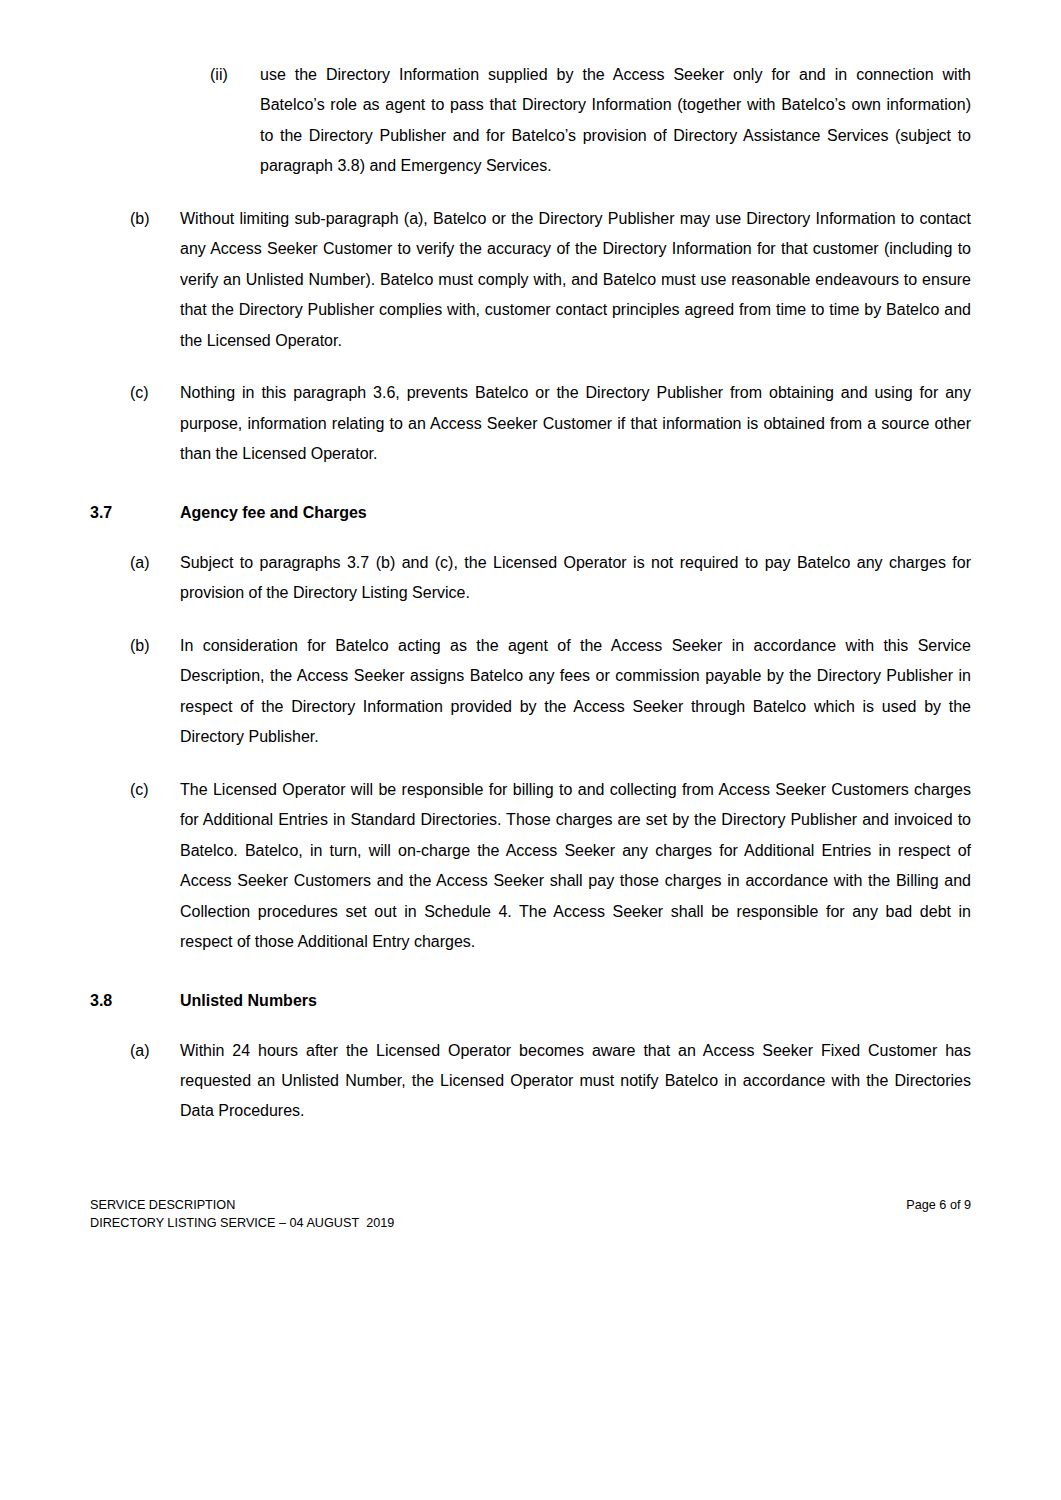(ii)
use the Directory Information supplied by the Access Seeker only for and in connection with Batelco’s role as agent to pass that Directory Information (together with Batelco’s own information) to the Directory Publisher and for Batelco’s provision of Directory Assistance Services (subject to paragraph 3.8) and Emergency Services.
(b)
Without limiting sub-paragraph (a), Batelco or the Directory Publisher may use Directory Information to contact any Access Seeker Customer to verify the accuracy of the Directory Information for that customer (including to verify an Unlisted Number). Batelco must comply with, and Batelco must use reasonable endeavours to ensure that the Directory Publisher complies with, customer contact principles agreed from time to time by Batelco and the Licensed Operator.
(c)
Nothing in this paragraph 3.6, prevents Batelco or the Directory Publisher from obtaining and using for any purpose, information relating to an Access Seeker Customer if that information is obtained from a source other than the Licensed Operator.
3.7 Agency fee and Charges
(a)
Subject to paragraphs 3.7 (b) and (c), the Licensed Operator is not required to pay Batelco any charges for provision of the Directory Listing Service.
(b)
In consideration for Batelco acting as the agent of the Access Seeker in accordance with this Service Description, the Access Seeker assigns Batelco any fees or commission payable by the Directory Publisher in respect of the Directory Information provided by the Access Seeker through Batelco which is used by the Directory Publisher.
(c)
The Licensed Operator will be responsible for billing to and collecting from Access Seeker Customers charges for Additional Entries in Standard Directories. Those charges are set by the Directory Publisher and invoiced to Batelco. Batelco, in turn, will on-charge the Access Seeker any charges for Additional Entries in respect of Access Seeker Customers and the Access Seeker shall pay those charges in accordance with the Billing and Collection procedures set out in Schedule 4. The Access Seeker shall be responsible for any bad debt in respect of those Additional Entry charges.
3.8 Unlisted Numbers
(a)
Within 24 hours after the Licensed Operator becomes aware that an Access Seeker Fixed Customer has requested an Unlisted Number, the Licensed Operator must notify Batelco in accordance with the Directories Data Procedures.
SERVICE DESCRIPTION
DIRECTORY LISTING SERVICE – 04 AUGUST 2019
Page 6 of 9